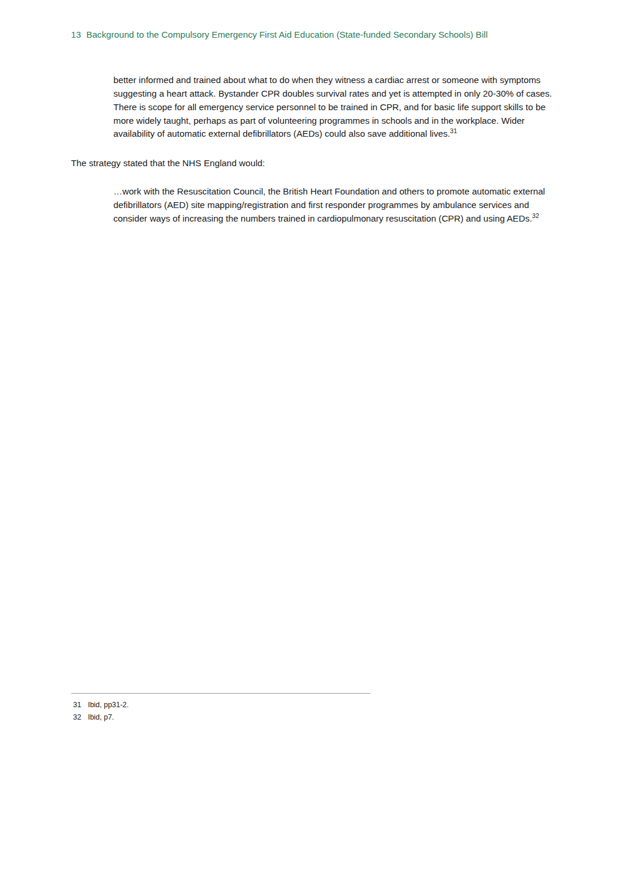13 Background to the Compulsory Emergency First Aid Education (State-funded Secondary Schools) Bill
better informed and trained about what to do when they witness a cardiac arrest or someone with symptoms suggesting a heart attack. Bystander CPR doubles survival rates and yet is attempted in only 20-30% of cases. There is scope for all emergency service personnel to be trained in CPR, and for basic life support skills to be more widely taught, perhaps as part of volunteering programmes in schools and in the workplace. Wider availability of automatic external defibrillators (AEDs) could also save additional lives.31
The strategy stated that the NHS England would:
…work with the Resuscitation Council, the British Heart Foundation and others to promote automatic external defibrillators (AED) site mapping/registration and first responder programmes by ambulance services and consider ways of increasing the numbers trained in cardiopulmonary resuscitation (CPR) and using AEDs.32
31 Ibid, pp31-2.
32 Ibid, p7.